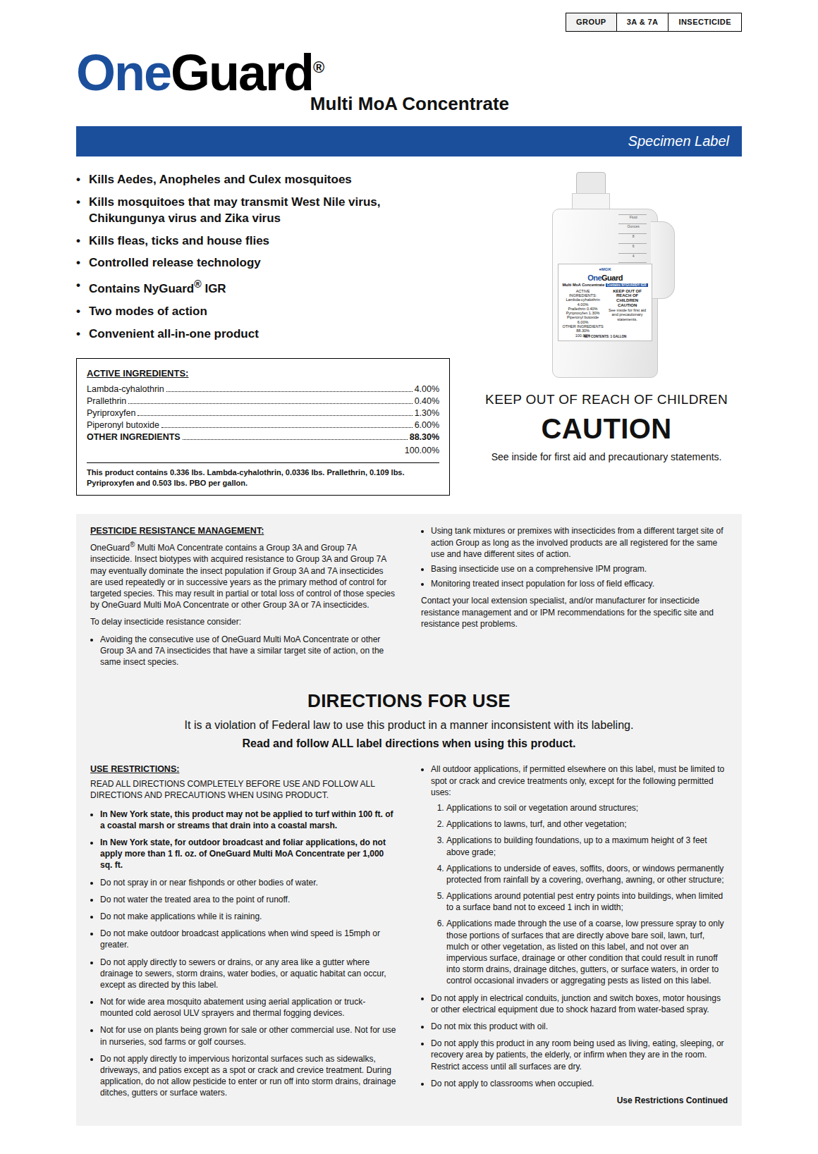| GROUP | 3A & 7A | INSECTICIDE |
One Guard®
Multi MoA Concentrate
Specimen Label
Kills Aedes, Anopheles and Culex mosquitoes
Kills mosquitoes that may transmit West Nile virus, Chikungunya virus and Zika virus
Kills fleas, ticks and house flies
Controlled release technology
Contains NyGuard® IGR
Two modes of action
Convenient all-in-one product
Active Ingredients:
Lambda-cyhalothrin 4.00%
Prallethrin 0.40%
Pyriproxyfen 1.30%
Piperonyl butoxide 6.00%
OTHER INGREDIENTS 88.30%
100.00%
This product contains 0.336 lbs. Lambda-cyhalothrin, 0.0336 lbs. Prallethrin, 0.109 lbs. Pyriproxyfen and 0.503 lbs. PBO per gallon.
Fluid Ounces 8 6 4 2
●MGK
One Guard
Multi MoA Concentrate Contains NYGUARD® IGR
ACTIVE INGREDIENTS:
Lambda-cyhalothrin 4.00%
Prallethrin 0.40%
Pyriproxyfen 1.30%
Piperonyl butoxide 6.00%
OTHER INGREDIENTS 88.30%
100.00%
KEEP OUT OF REACH OF CHILDREN
CAUTION
See inside for first aid and precautionary statements.
NET CONTENTS: 1 GALLON
KEEP OUT OF REACH OF CHILDREN
CAUTION
See inside for first aid and precautionary statements.
Pesticide Resistance Management:
OneGuard® Multi MoA Concentrate contains a Group 3A and Group 7A insecticide. Insect biotypes with acquired resistance to Group 3A and Group 7A may eventually dominate the insect population if Group 3A and 7A insecticides are used repeatedly or in successive years as the primary method of control for targeted species. This may result in partial or total loss of control of those species by OneGuard Multi MoA Concentrate or other Group 3A or 7A insecticides.
To delay insecticide resistance consider:
Avoiding the consecutive use of OneGuard Multi MoA Concentrate or other Group 3A and 7A insecticides that have a similar target site of action, on the same insect species.
Using tank mixtures or premixes with insecticides from a different target site of action Group as long as the involved products are all registered for the same use and have different sites of action.
Basing insecticide use on a comprehensive IPM program.
Monitoring treated insect population for loss of field efficacy.
Contact your local extension specialist, and/or manufacturer for insecticide resistance management and or IPM recommendations for the specific site and resistance pest problems.
DIRECTIONS FOR USE
It is a violation of Federal law to use this product in a manner inconsistent with its labeling.
Read and follow ALL label directions when using this product.
Use Restrictions:
READ ALL DIRECTIONS COMPLETELY BEFORE USE AND FOLLOW ALL DIRECTIONS AND PRECAUTIONS WHEN USING PRODUCT.
In New York state, this product may not be applied to turf within 100 ft. of a coastal marsh or streams that drain into a coastal marsh.
In New York state, for outdoor broadcast and foliar applications, do not apply more than 1 fl. oz. of OneGuard Multi MoA Concentrate per 1,000 sq. ft.
Do not spray in or near fishponds or other bodies of water.
Do not water the treated area to the point of runoff.
Do not make applications while it is raining.
Do not make outdoor broadcast applications when wind speed is 15mph or greater.
Do not apply directly to sewers or drains, or any area like a gutter where drainage to sewers, storm drains, water bodies, or aquatic habitat can occur, except as directed by this label.
Not for wide area mosquito abatement using aerial application or truck-mounted cold aerosol ULV sprayers and thermal fogging devices.
Not for use on plants being grown for sale or other commercial use. Not for use in nurseries, sod farms or golf courses.
Do not apply directly to impervious horizontal surfaces such as sidewalks, driveways, and patios except as a spot or crack and crevice treatment. During application, do not allow pesticide to enter or run off into storm drains, drainage ditches, gutters or surface waters.
All outdoor applications, if permitted elsewhere on this label, must be limited to spot or crack and crevice treatments only, except for the following permitted uses:
Applications to soil or vegetation around structures;
Applications to lawns, turf, and other vegetation;
Applications to building foundations, up to a maximum height of 3 feet above grade;
Applications to underside of eaves, soffits, doors, or windows permanently protected from rainfall by a covering, overhang, awning, or other structure;
Applications around potential pest entry points into buildings, when limited to a surface band not to exceed 1 inch in width;
Applications made through the use of a coarse, low pressure spray to only those portions of surfaces that are directly above bare soil, lawn, turf, mulch or other vegetation, as listed on this label, and not over an impervious surface, drainage or other condition that could result in runoff into storm drains, drainage ditches, gutters, or surface waters, in order to control occasional invaders or aggregating pests as listed on this label.
Do not apply in electrical conduits, junction and switch boxes, motor housings or other electrical equipment due to shock hazard from water-based spray.
Do not mix this product with oil.
Do not apply this product in any room being used as living, eating, sleeping, or recovery area by patients, the elderly, or infirm when they are in the room. Restrict access until all surfaces are dry.
Do not apply to classrooms when occupied.
Use Restrictions Continued